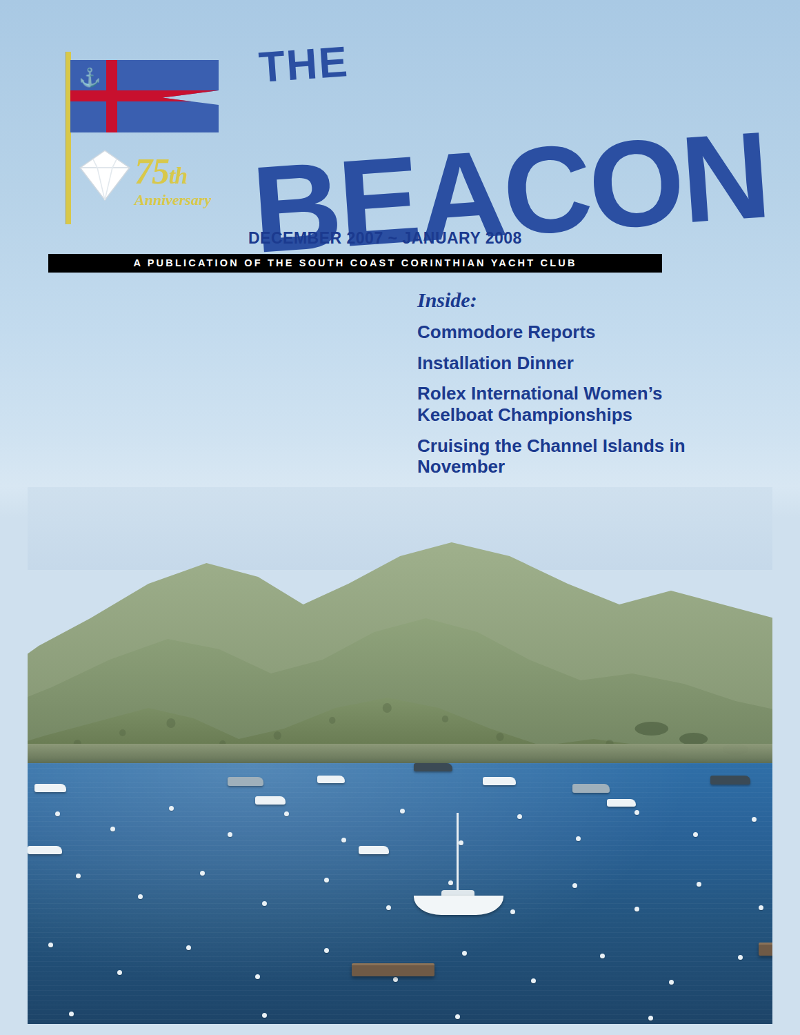⚓
75th
Anniversary
THE
BEACON
DECEMBER 2007 ~ JANUARY 2008
A publication of the South Coast Corinthian Yacht Club
Inside:
Commodore Reports
Installation Dinner
Rolex International Women’s Keelboat Championships
Cruising the Channel Islands in November